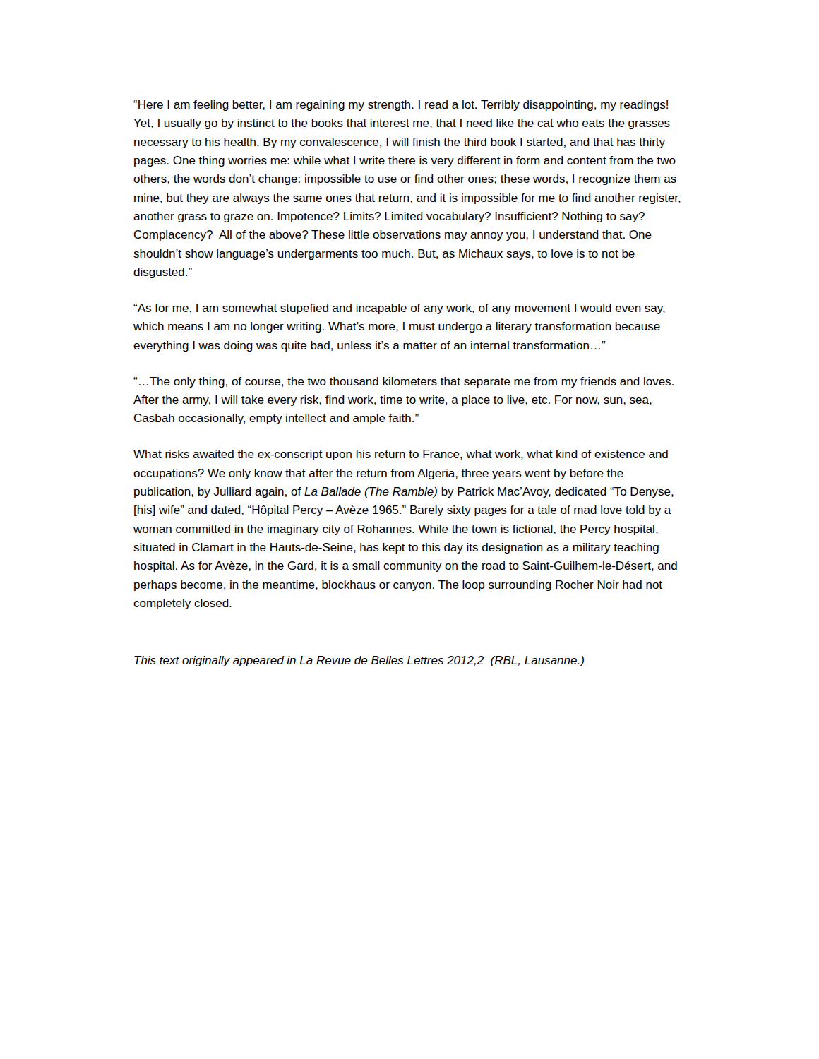“Here I am feeling better, I am regaining my strength. I read a lot. Terribly disappointing, my readings! Yet, I usually go by instinct to the books that interest me, that I need like the cat who eats the grasses necessary to his health. By my convalescence, I will finish the third book I started, and that has thirty pages. One thing worries me: while what I write there is very different in form and content from the two others, the words don’t change: impossible to use or find other ones; these words, I recognize them as mine, but they are always the same ones that return, and it is impossible for me to find another register, another grass to graze on. Impotence? Limits? Limited vocabulary? Insufficient? Nothing to say? Complacency? All of the above? These little observations may annoy you, I understand that. One shouldn’t show language’s undergarments too much. But, as Michaux says, to love is to not be disgusted.”
“As for me, I am somewhat stupefied and incapable of any work, of any movement I would even say, which means I am no longer writing. What’s more, I must undergo a literary transformation because everything I was doing was quite bad, unless it’s a matter of an internal transformation…”
“…The only thing, of course, the two thousand kilometers that separate me from my friends and loves. After the army, I will take every risk, find work, time to write, a place to live, etc. For now, sun, sea, Casbah occasionally, empty intellect and ample faith.”
What risks awaited the ex-conscript upon his return to France, what work, what kind of existence and occupations? We only know that after the return from Algeria, three years went by before the publication, by Julliard again, of La Ballade (The Ramble) by Patrick Mac’Avoy, dedicated “To Denyse, [his] wife” and dated, “Hôpital Percy – Avèze 1965.” Barely sixty pages for a tale of mad love told by a woman committed in the imaginary city of Rohannes. While the town is fictional, the Percy hospital, situated in Clamart in the Hauts-de-Seine, has kept to this day its designation as a military teaching hospital. As for Avèze, in the Gard, it is a small community on the road to Saint-Guilhem-le-Désert, and perhaps become, in the meantime, blockhaus or canyon. The loop surrounding Rocher Noir had not completely closed.
This text originally appeared in La Revue de Belles Lettres 2012,2 (RBL, Lausanne.)